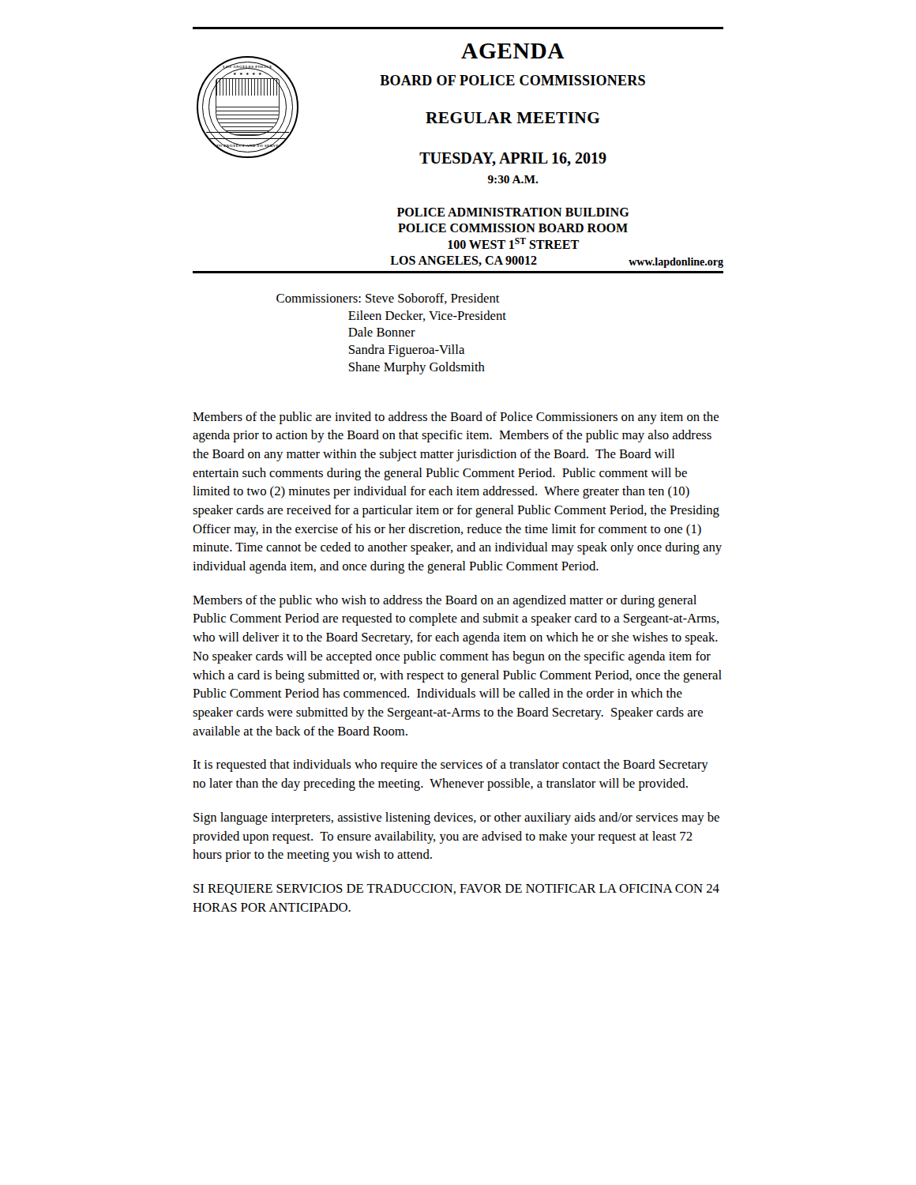Los Angeles Police
★ ★ ★ ★ ★
To Protect and to Serve
AGENDA
BOARD OF POLICE COMMISSIONERS
REGULAR MEETING
TUESDAY, APRIL 16, 2019
9:30 A.M.
POLICE ADMINISTRATION BUILDING
POLICE COMMISSION BOARD ROOM
100 WEST 1ST STREET
LOS ANGELES, CA 90012
www.lapdonline.org
Commissioners: Steve Soboroff, President
Eileen Decker, Vice-President
Dale Bonner
Sandra Figueroa-Villa
Shane Murphy Goldsmith
Members of the public are invited to address the Board of Police Commissioners on any item on the agenda prior to action by the Board on that specific item. Members of the public may also address the Board on any matter within the subject matter jurisdiction of the Board. The Board will entertain such comments during the general Public Comment Period. Public comment will be limited to two (2) minutes per individual for each item addressed. Where greater than ten (10) speaker cards are received for a particular item or for general Public Comment Period, the Presiding Officer may, in the exercise of his or her discretion, reduce the time limit for comment to one (1) minute. Time cannot be ceded to another speaker, and an individual may speak only once during any individual agenda item, and once during the general Public Comment Period.
Members of the public who wish to address the Board on an agendized matter or during general Public Comment Period are requested to complete and submit a speaker card to a Sergeant-at-Arms, who will deliver it to the Board Secretary, for each agenda item on which he or she wishes to speak. No speaker cards will be accepted once public comment has begun on the specific agenda item for which a card is being submitted or, with respect to general Public Comment Period, once the general Public Comment Period has commenced. Individuals will be called in the order in which the speaker cards were submitted by the Sergeant-at-Arms to the Board Secretary. Speaker cards are available at the back of the Board Room.
It is requested that individuals who require the services of a translator contact the Board Secretary no later than the day preceding the meeting. Whenever possible, a translator will be provided.
Sign language interpreters, assistive listening devices, or other auxiliary aids and/or services may be provided upon request. To ensure availability, you are advised to make your request at least 72 hours prior to the meeting you wish to attend.
SI REQUIERE SERVICIOS DE TRADUCCION, FAVOR DE NOTIFICAR LA OFICINA CON 24 HORAS POR ANTICIPADO.